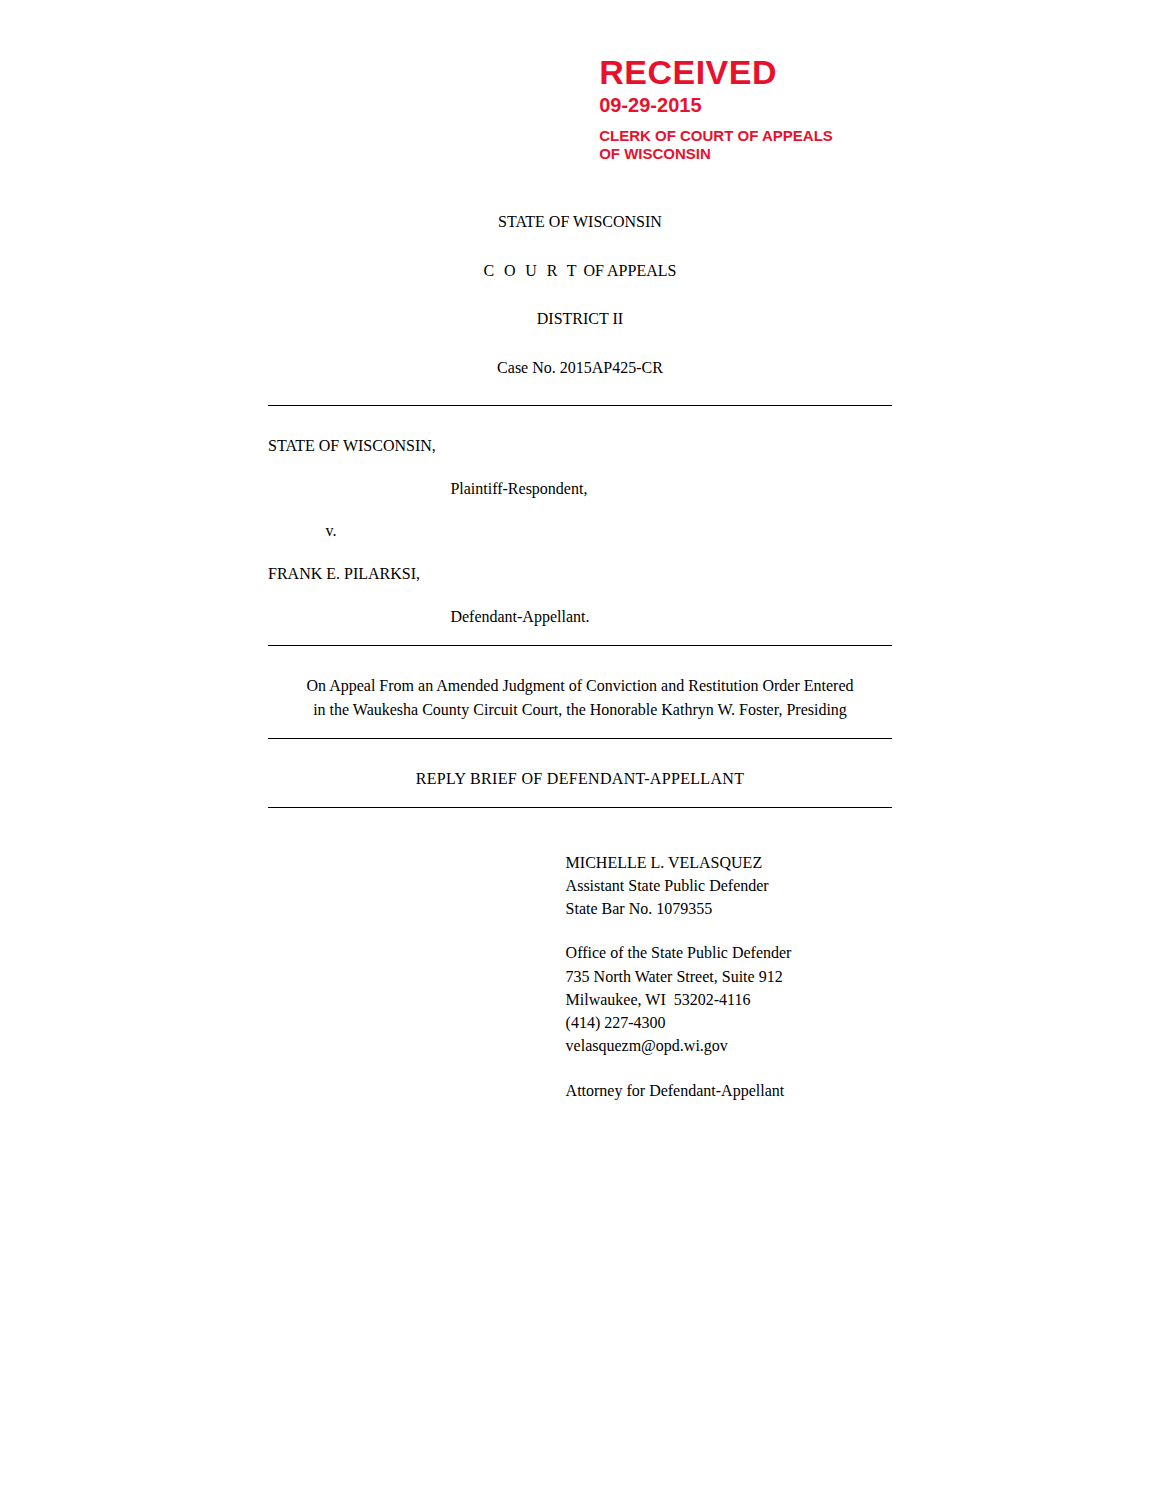RECEIVED
09-29-2015
CLERK OF COURT OF APPEALS
OF WISCONSIN
STATE OF WISCONSIN
C O U R T OF APPEALS
DISTRICT II
Case No. 2015AP425-CR
STATE OF WISCONSIN,
Plaintiff-Respondent,
v.
FRANK E. PILARKSI,
Defendant-Appellant.
On Appeal From an Amended Judgment of Conviction and Restitution Order Entered in the Waukesha County Circuit Court, the Honorable Kathryn W. Foster, Presiding
REPLY BRIEF OF DEFENDANT-APPELLANT
MICHELLE L. VELASQUEZ
Assistant State Public Defender
State Bar No. 1079355
Office of the State Public Defender
735 North Water Street, Suite 912
Milwaukee, WI 53202-4116
(414) 227-4300
velasquezm@opd.wi.gov
Attorney for Defendant-Appellant